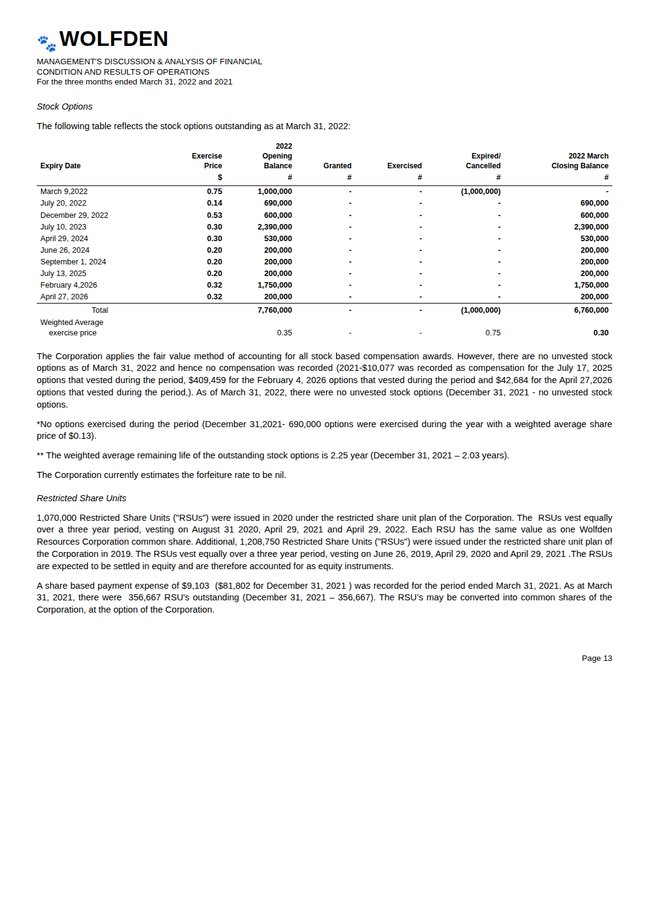🐾WOLFDEN
MANAGEMENT'S DISCUSSION & ANALYSIS OF FINANCIAL
CONDITION AND RESULTS OF OPERATIONS
For the three months ended March 31, 2022 and 2021
Stock Options
The following table reflects the stock options outstanding as at March 31, 2022:
| Expiry Date | Exercise Price | 2022 Opening Balance | Granted | Exercised | Expired/ Cancelled | 2022 March Closing Balance |
| --- | --- | --- | --- | --- | --- | --- |
| | $ | # | # | # | # | # |
| March 9,2022 | 0.75 | 1,000,000 | - | - | (1,000,000) | - |
| July 20, 2022 | 0.14 | 690,000 | - | - | - | 690,000 |
| December 29, 2022 | 0.53 | 600,000 | - | - | - | 600,000 |
| July 10, 2023 | 0.30 | 2,390,000 | - | - | - | 2,390,000 |
| April 29, 2024 | 0.30 | 530,000 | - | - | - | 530,000 |
| June 26, 2024 | 0.20 | 200,000 | - | - | - | 200,000 |
| September 1, 2024 | 0.20 | 200,000 | - | - | - | 200,000 |
| July 13, 2025 | 0.20 | 200,000 | - | - | - | 200,000 |
| February 4,2026 | 0.32 | 1,750,000 | - | - | - | 1,750,000 |
| April 27, 2026 | 0.32 | 200,000 | - | - | - | 200,000 |
| Total | | 7,760,000 | - | - | (1,000,000) | 6,760,000 |
| Weighted Average exercise price | | 0.35 | - | - | 0.75 | 0.30 |
The Corporation applies the fair value method of accounting for all stock based compensation awards. However, there are no unvested stock options as of March 31, 2022 and hence no compensation was recorded (2021-$10,077 was recorded as compensation for the July 17, 2025 options that vested during the period, $409,459 for the February 4, 2026 options that vested during the period and $42,684 for the April 27,2026 options that vested during the period,). As of March 31, 2022, there were no unvested stock options (December 31, 2021 - no unvested stock options.
*No options exercised during the period (December 31,2021- 690,000 options were exercised during the year with a weighted average share price of $0.13).
** The weighted average remaining life of the outstanding stock options is 2.25 year (December 31, 2021 – 2.03 years).
The Corporation currently estimates the forfeiture rate to be nil.
Restricted Share Units
1,070,000 Restricted Share Units ("RSUs") were issued in 2020 under the restricted share unit plan of the Corporation. The RSUs vest equally over a three year period, vesting on August 31 2020, April 29, 2021 and April 29, 2022. Each RSU has the same value as one Wolfden Resources Corporation common share. Additional, 1,208,750 Restricted Share Units ("RSUs") were issued under the restricted share unit plan of the Corporation in 2019. The RSUs vest equally over a three year period, vesting on June 26, 2019, April 29, 2020 and April 29, 2021 .The RSUs are expected to be settled in equity and are therefore accounted for as equity instruments.
A share based payment expense of $9,103 ($81,802 for December 31, 2021 ) was recorded for the period ended March 31, 2021. As at March 31, 2021, there were 356,667 RSU's outstanding (December 31, 2021 – 356,667). The RSU’s may be converted into common shares of the Corporation, at the option of the Corporation.
Page 13